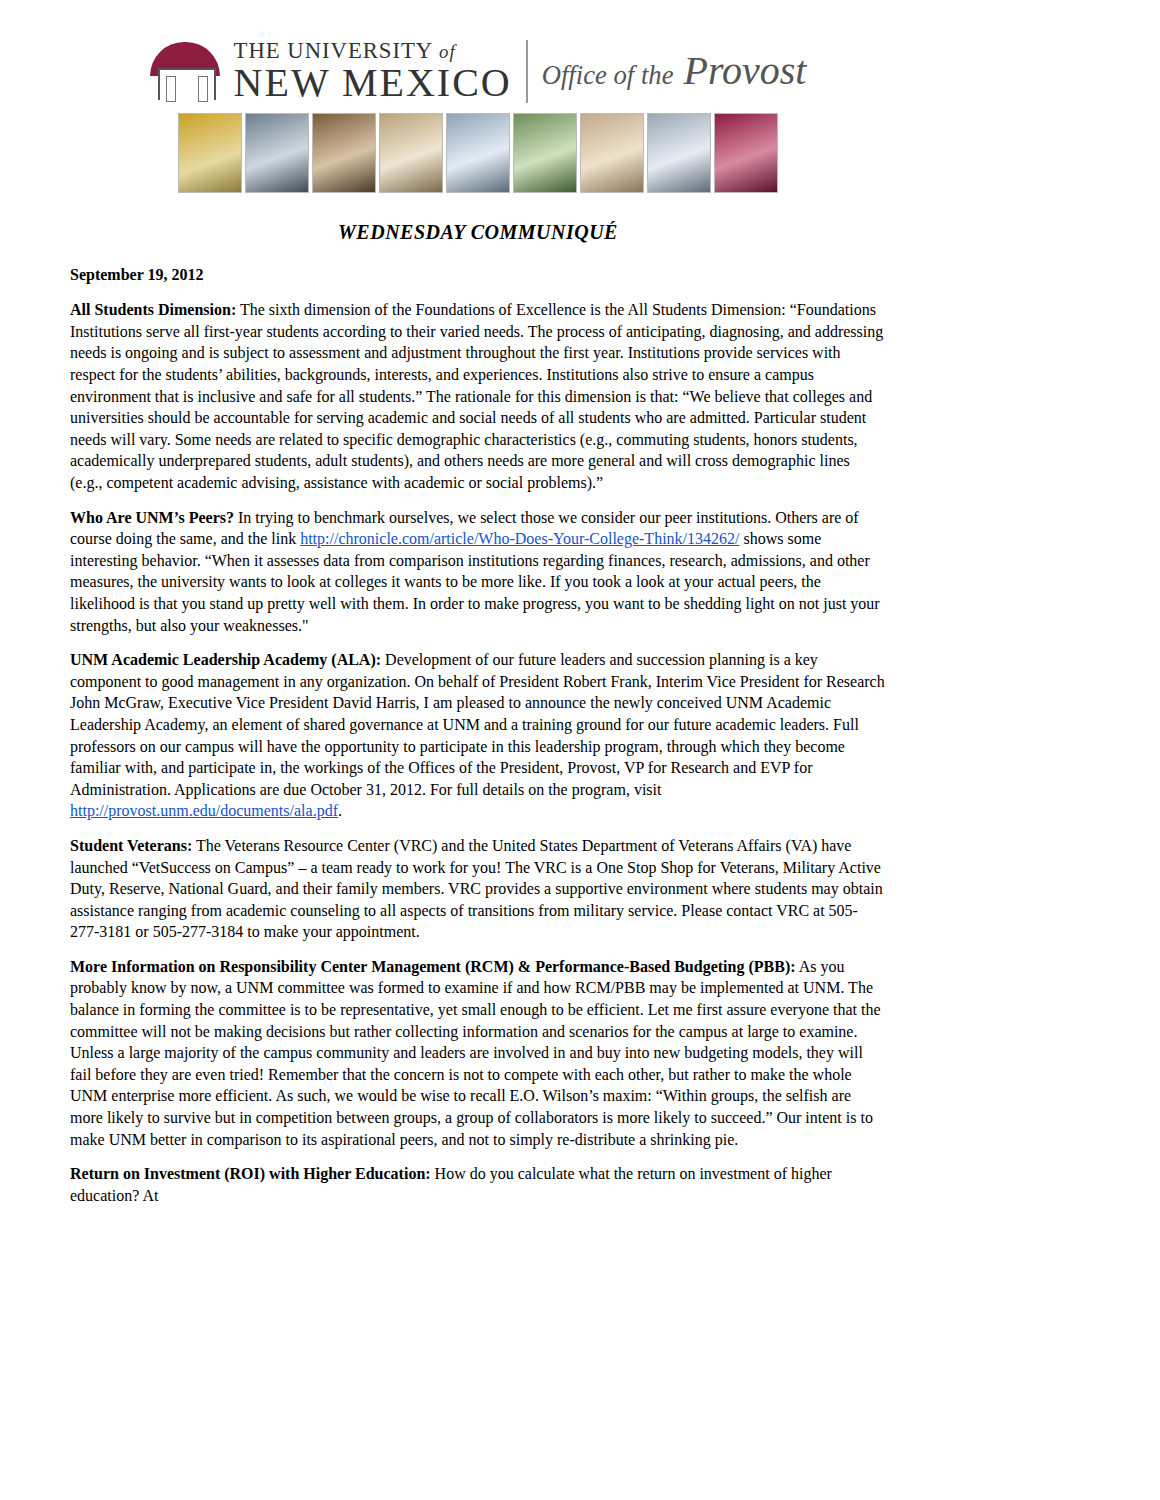THE UNIVERSITY of
NEW MEXICO
Office of the Provost
WEDNESDAY COMMUNIQUÉ
September 19, 2012
All Students Dimension: The sixth dimension of the Foundations of Excellence is the All Students Dimension: “Foundations Institutions serve all first-year students according to their varied needs. The process of anticipating, diagnosing, and addressing needs is ongoing and is subject to assessment and adjustment throughout the first year. Institutions provide services with respect for the students’ abilities, backgrounds, interests, and experiences. Institutions also strive to ensure a campus environment that is inclusive and safe for all students.” The rationale for this dimension is that: “We believe that colleges and universities should be accountable for serving academic and social needs of all students who are admitted. Particular student needs will vary. Some needs are related to specific demographic characteristics (e.g., commuting students, honors students, academically underprepared students, adult students), and others needs are more general and will cross demographic lines (e.g., competent academic advising, assistance with academic or social problems).”
Who Are UNM’s Peers? In trying to benchmark ourselves, we select those we consider our peer institutions. Others are of course doing the same, and the link http://chronicle.com/article/Who-Does-Your-College-Think/134262/ shows some interesting behavior. “When it assesses data from comparison institutions regarding finances, research, admissions, and other measures, the university wants to look at colleges it wants to be more like. If you took a look at your actual peers, the likelihood is that you stand up pretty well with them. In order to make progress, you want to be shedding light on not just your strengths, but also your weaknesses."
UNM Academic Leadership Academy (ALA): Development of our future leaders and succession planning is a key component to good management in any organization. On behalf of President Robert Frank, Interim Vice President for Research John McGraw, Executive Vice President David Harris, I am pleased to announce the newly conceived UNM Academic Leadership Academy, an element of shared governance at UNM and a training ground for our future academic leaders. Full professors on our campus will have the opportunity to participate in this leadership program, through which they become familiar with, and participate in, the workings of the Offices of the President, Provost, VP for Research and EVP for Administration. Applications are due October 31, 2012. For full details on the program, visit http://provost.unm.edu/documents/ala.pdf.
Student Veterans: The Veterans Resource Center (VRC) and the United States Department of Veterans Affairs (VA) have launched “VetSuccess on Campus” – a team ready to work for you! The VRC is a One Stop Shop for Veterans, Military Active Duty, Reserve, National Guard, and their family members. VRC provides a supportive environment where students may obtain assistance ranging from academic counseling to all aspects of transitions from military service. Please contact VRC at 505-277-3181 or 505-277-3184 to make your appointment.
More Information on Responsibility Center Management (RCM) & Performance-Based Budgeting (PBB): As you probably know by now, a UNM committee was formed to examine if and how RCM/PBB may be implemented at UNM. The balance in forming the committee is to be representative, yet small enough to be efficient. Let me first assure everyone that the committee will not be making decisions but rather collecting information and scenarios for the campus at large to examine. Unless a large majority of the campus community and leaders are involved in and buy into new budgeting models, they will fail before they are even tried! Remember that the concern is not to compete with each other, but rather to make the whole UNM enterprise more efficient. As such, we would be wise to recall E.O. Wilson’s maxim: “Within groups, the selfish are more likely to survive but in competition between groups, a group of collaborators is more likely to succeed.” Our intent is to make UNM better in comparison to its aspirational peers, and not to simply re-distribute a shrinking pie.
Return on Investment (ROI) with Higher Education: How do you calculate what the return on investment of higher education? At